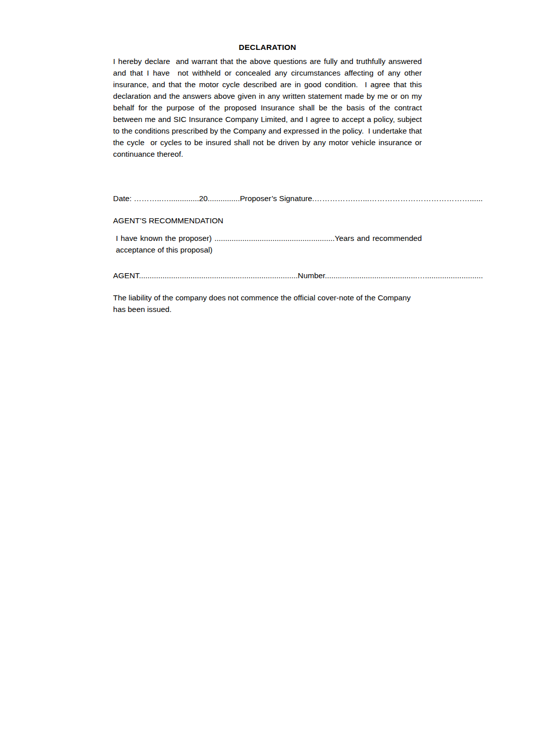DECLARATION
I hereby declare and warrant that the above questions are fully and truthfully answered and that I have not withheld or concealed any circumstances affecting of any other insurance, and that the motor cycle described are in good condition. I agree that this declaration and the answers above given in any written statement made by me or on my behalf for the purpose of the proposed Insurance shall be the basis of the contract between me and SIC Insurance Company Limited, and I agree to accept a policy, subject to the conditions prescribed by the Company and expressed in the policy. I undertake that the cycle or cycles to be insured shall not be driven by any motor vehicle insurance or continuance thereof.
| Date: ………..…..............20............... | Proposer’s Signature.…………….…...…………………………………...... |
AGENT’S RECOMMENDATION
I have known the proposer) ........................................................Years and recommended acceptance of this proposal)
| AGENT.......................................................................... | Number...........................................…........................... |
The liability of the company does not commence the official cover-note of the Company has been issued.